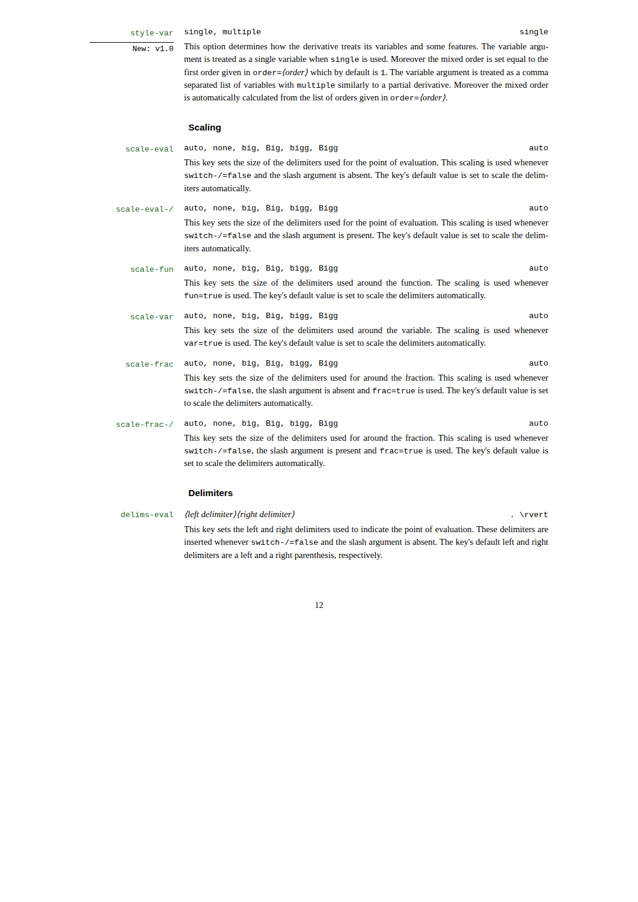style-var New: v1.0
single, multiple single
This option determines how the derivative treats its variables and some features. The variable argument is treated as a single variable when single is used. Moreover the mixed order is set equal to the first order given in order=⟨order⟩ which by default is 1. The variable argument is treated as a comma separated list of variables with multiple similarly to a partial derivative. Moreover the mixed order is automatically calculated from the list of orders given in order=⟨order⟩.
Scaling
scale-eval
auto, none, big, Big, bigg, Bigg auto
This key sets the size of the delimiters used for the point of evaluation. This scaling is used whenever switch-/=false and the slash argument is absent. The key's default value is set to scale the delimiters automatically.
scale-eval-/
auto, none, big, Big, bigg, Bigg auto
This key sets the size of the delimiters used for the point of evaluation. This scaling is used whenever switch-/=false and the slash argument is present. The key's default value is set to scale the delimiters automatically.
scale-fun
auto, none, big, Big, bigg, Bigg auto
This key sets the size of the delimiters used around the function. The scaling is used whenever fun=true is used. The key's default value is set to scale the delimiters automatically.
scale-var
auto, none, big, Big, bigg, Bigg auto
This key sets the size of the delimiters used around the variable. The scaling is used whenever var=true is used. The key's default value is set to scale the delimiters automatically.
scale-frac
auto, none, big, Big, bigg, Bigg auto
This key sets the size of the delimiters used for around the fraction. This scaling is used whenever switch-/=false, the slash argument is absent and frac=true is used. The key's default value is set to scale the delimiters automatically.
scale-frac-/
auto, none, big, Big, bigg, Bigg auto
This key sets the size of the delimiters used for around the fraction. This scaling is used whenever switch-/=false, the slash argument is present and frac=true is used. The key's default value is set to scale the delimiters automatically.
Delimiters
delims-eval
⟨left delimiter⟩⟨right delimiter⟩ . \rvert
This key sets the left and right delimiters used to indicate the point of evaluation. These delimiters are inserted whenever switch-/=false and the slash argument is absent. The key's default left and right delimiters are a left and a right parenthesis, respectively.
12